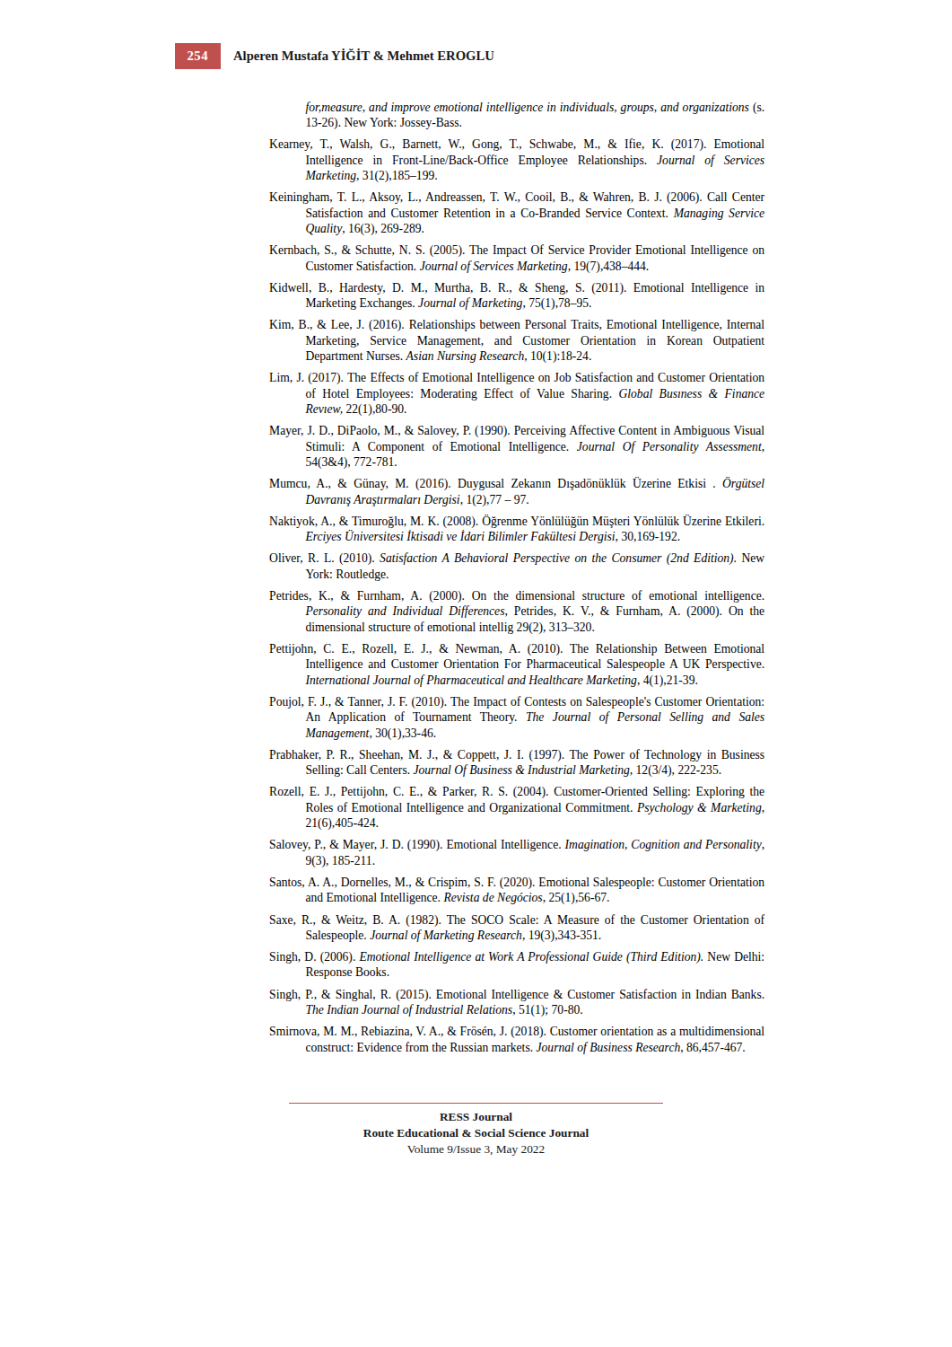254
Alperen Mustafa YİĞİT & Mehmet EROGLU
for,measure, and improve emotional intelligence in individuals, groups, and organizations (s. 13-26). New York: Jossey-Bass.
Kearney, T., Walsh, G., Barnett, W., Gong, T., Schwabe, M., & Ifie, K. (2017). Emotional Intelligence in Front-Line/Back-Office Employee Relationships. Journal of Services Marketing, 31(2),185–199.
Keiningham, T. L., Aksoy, L., Andreassen, T. W., Cooil, B., & Wahren, B. J. (2006). Call Center Satisfaction and Customer Retention in a Co-Branded Service Context. Managing Service Quality, 16(3), 269-289.
Kernbach, S., & Schutte, N. S. (2005). The Impact Of Service Provider Emotional Intelligence on Customer Satisfaction. Journal of Services Marketing, 19(7),438–444.
Kidwell, B., Hardesty, D. M., Murtha, B. R., & Sheng, S. (2011). Emotional Intelligence in Marketing Exchanges. Journal of Marketing, 75(1),78–95.
Kim, B., & Lee, J. (2016). Relationships between Personal Traits, Emotional Intelligence, Internal Marketing, Service Management, and Customer Orientation in Korean Outpatient Department Nurses. Asian Nursing Research, 10(1):18-24.
Lim, J. (2017). The Effects of Emotional Intelligence on Job Satisfaction and Customer Orientation of Hotel Employees: Moderating Effect of Value Sharing. Global Busıness & Finance Revıew, 22(1),80-90.
Mayer, J. D., DiPaolo, M., & Salovey, P. (1990). Perceiving Affective Content in Ambiguous Visual Stimuli: A Component of Emotional Intelligence. Journal Of Personality Assessment, 54(3&4), 772-781.
Mumcu, A., & Günay, M. (2016). Duygusal Zekanın Dışadönüklük Üzerine Etkisi . Örgütsel Davranış Araştırmaları Dergisi, 1(2),77 – 97.
Naktiyok, A., & Timuroğlu, M. K. (2008). Öğrenme Yönlülüğün Müşteri Yönlülük Üzerine Etkileri. Erciyes Üniversitesi İktisadi ve İdari Bilimler Fakültesi Dergisi, 30,169-192.
Oliver, R. L. (2010). Satisfaction A Behavioral Perspective on the Consumer (2nd Edition). New York: Routledge.
Petrides, K., & Furnham, A. (2000). On the dimensional structure of emotional intelligence. Personality and Individual Differences, Petrides, K. V., & Furnham, A. (2000). On the dimensional structure of emotional intellig 29(2), 313–320.
Pettijohn, C. E., Rozell, E. J., & Newman, A. (2010). The Relationship Between Emotional Intelligence and Customer Orientation For Pharmaceutical Salespeople A UK Perspective. International Journal of Pharmaceutical and Healthcare Marketing, 4(1),21-39.
Poujol, F. J., & Tanner, J. F. (2010). The Impact of Contests on Salespeople's Customer Orientation: An Application of Tournament Theory. The Journal of Personal Selling and Sales Management, 30(1),33-46.
Prabhaker, P. R., Sheehan, M. J., & Coppett, J. I. (1997). The Power of Technology in Business Selling: Call Centers. Journal Of Business & Industrial Marketing, 12(3/4), 222-235.
Rozell, E. J., Pettijohn, C. E., & Parker, R. S. (2004). Customer-Oriented Selling: Exploring the Roles of Emotional Intelligence and Organizational Commitment. Psychology & Marketing, 21(6),405-424.
Salovey, P., & Mayer, J. D. (1990). Emotional Intelligence. Imagination, Cognition and Personality, 9(3), 185-211.
Santos, A. A., Dornelles, M., & Crispim, S. F. (2020). Emotional Salespeople: Customer Orientation and Emotional Intelligence. Revista de Negócios, 25(1),56-67.
Saxe, R., & Weitz, B. A. (1982). The SOCO Scale: A Measure of the Customer Orientation of Salespeople. Journal of Marketing Research, 19(3),343-351.
Singh, D. (2006). Emotional Intelligence at Work A Professional Guide (Third Edition). New Delhi: Response Books.
Singh, P., & Singhal, R. (2015). Emotional Intelligence & Customer Satisfaction in Indian Banks. The Indian Journal of Industrial Relations, 51(1); 70-80.
Smirnova, M. M., Rebiazina, V. A., & Frösén, J. (2018). Customer orientation as a multidimensional construct: Evidence from the Russian markets. Journal of Business Research, 86,457-467.
RESS Journal
Route Educational & Social Science Journal
Volume 9/Issue 3, May 2022